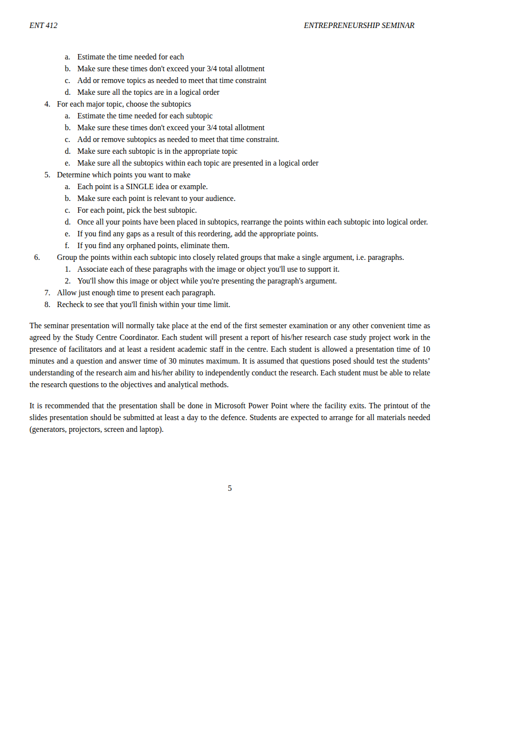ENT 412
ENTREPRENEURSHIP SEMINAR
Estimate the time needed for each
Make sure these times don't exceed your 3/4 total allotment
Add or remove topics as needed to meet that time constraint
Make sure all the topics are in a logical order
For each major topic, choose the subtopics
Estimate the time needed for each subtopic
Make sure these times don't exceed your 3/4 total allotment
Add or remove subtopics as needed to meet that time constraint.
Make sure each subtopic is in the appropriate topic
Make sure all the subtopics within each topic are presented in a logical order
Determine which points you want to make
Each point is a SINGLE idea or example.
Make sure each point is relevant to your audience.
For each point, pick the best subtopic.
Once all your points have been placed in subtopics, rearrange the points within each subtopic into logical order.
If you find any gaps as a result of this reordering, add the appropriate points.
If you find any orphaned points, eliminate them.
6.
Group the points within each subtopic into closely related groups that make a single argument, i.e. paragraphs.
Associate each of these paragraphs with the image or object you'll use to support it.
You'll show this image or object while you're presenting the paragraph's argument.
Allow just enough time to present each paragraph.
Recheck to see that you'll finish within your time limit.
The seminar presentation will normally take place at the end of the first semester examination or any other convenient time as agreed by the Study Centre Coordinator. Each student will present a report of his/her research case study project work in the presence of facilitators and at least a resident academic staff in the centre. Each student is allowed a presentation time of 10 minutes and a question and answer time of 30 minutes maximum. It is assumed that questions posed should test the students’ understanding of the research aim and his/her ability to independently conduct the research. Each student must be able to relate the research questions to the objectives and analytical methods.
It is recommended that the presentation shall be done in Microsoft Power Point where the facility exits. The printout of the slides presentation should be submitted at least a day to the defence. Students are expected to arrange for all materials needed (generators, projectors, screen and laptop).
5